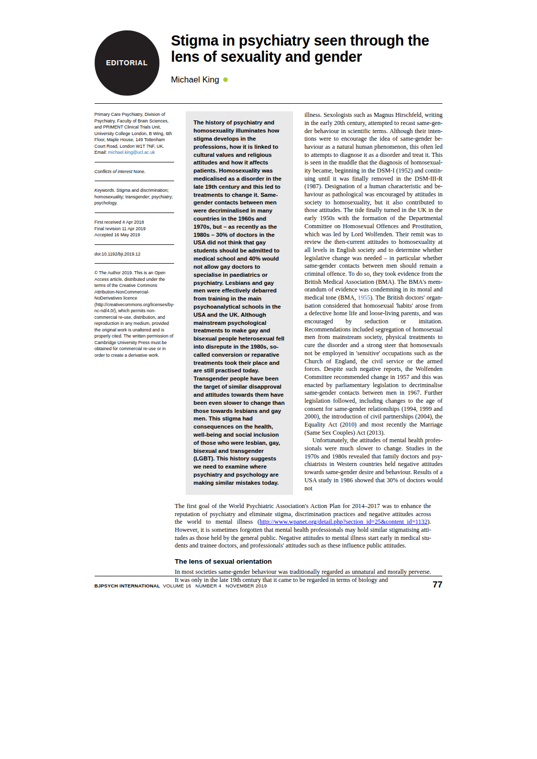Editorial
Stigma in psychiatry seen through the
lens of sexuality and gender
Michael King
Primary Care Psychiatry, Division of Psychiatry, Faculty of Brain Sciences, and PRIMENT Clinical Trials Unit, University College London, B Wing, 6th Floor, Maple House, 149 Tottenham Court Road, London W1T 7NF, UK. Email: michael.king@ucl.ac.uk
Conflicts of interest None.
Keywords. Stigma and discrimination; homosexuality; transgender; psychiatry; psychology.
First received 4 Apr 2018
Final revision 11 Apr 2019
Accepted 16 May 2019
doi:10.1192/bji.2019.12
© The Author 2019. This is an Open Access article, distributed under the terms of the Creative Commons Attribution-NonCommercial-NoDerivatives licence (http://creativecommons.org/licenses/by-nc-nd/4.0/), which permits non-commercial re-use, distribution, and reproduction in any medium, provided the original work is unaltered and is properly cited. The written permission of Cambridge University Press must be obtained for commercial re-use or in order to create a derivative work.
The history of psychiatry and homosexuality illuminates how stigma develops in the professions, how it is linked to cultural values and religious attitudes and how it affects patients. Homosexuality was medicalised as a disorder in the late 19th century and this led to treatments to change it. Same-gender contacts between men were decriminalised in many countries in the 1960s and 1970s, but – as recently as the 1980s – 30% of doctors in the USA did not think that gay students should be admitted to medical school and 40% would not allow gay doctors to specialise in paediatrics or psychiatry. Lesbians and gay men were effectively debarred from training in the main psychoanalytical schools in the USA and the UK. Although mainstream psychological treatments to make gay and bisexual people heterosexual fell into disrepute in the 1980s, so-called conversion or reparative treatments took their place and are still practised today. Transgender people have been the target of similar disapproval and attitudes towards them have been even slower to change than those towards lesbians and gay men. This stigma had consequences on the health, well-being and social inclusion of those who were lesbian, gay, bisexual and transgender (LGBT). This history suggests we need to examine where psychiatry and psychology are making similar mistakes today.
illness. Sexologists such as Magnus Hirschfeld, writing in the early 20th century, attempted to recast same-gender behaviour in scientific terms. Although their intentions were to encourage the idea of same-gender behaviour as a natural human phenomenon, this often led to attempts to diagnose it as a disorder and treat it. This is seen in the muddle that the diagnosis of homosexuality became, beginning in the DSM-I (1952) and continuing until it was finally removed in the DSM-III-R (1987). Designation of a human characteristic and behaviour as pathological was encouraged by attitudes in society to homosexuality, but it also contributed to those attitudes. The tide finally turned in the UK in the early 1950s with the formation of the Departmental Committee on Homosexual Offences and Prostitution, which was led by Lord Wolfenden. Their remit was to review the then-current attitudes to homosexuality at all levels in English society and to determine whether legislative change was needed – in particular whether same-gender contacts between men should remain a criminal offence. To do so, they took evidence from the British Medical Association (BMA). The BMA's memorandum of evidence was condemning in its moral and medical tone (BMA, 1955). The British doctors' organisation considered that homosexual 'habits' arose from a defective home life and loose-living parents, and was encouraged by seduction or imitation. Recommendations included segregation of homosexual men from mainstream society, physical treatments to cure the disorder and a strong steer that homosexuals not be employed in 'sensitive' occupations such as the Church of England, the civil service or the armed forces. Despite such negative reports, the Wolfenden Committee recommended change in 1957 and this was enacted by parliamentary legislation to decriminalise same-gender contacts between men in 1967. Further legislation followed, including changes to the age of consent for same-gender relationships (1994, 1999 and 2000), the introduction of civil partnerships (2004), the Equality Act (2010) and most recently the Marriage (Same Sex Couples) Act (2013).
Unfortunately, the attitudes of mental health professionals were much slower to change. Studies in the 1970s and 1980s revealed that family doctors and psychiatrists in Western countries held negative attitudes towards same-gender desire and behaviour. Results of a USA study in 1986 showed that 30% of doctors would not
The first goal of the World Psychiatric Association's Action Plan for 2014–2017 was to enhance the reputation of psychiatry and eliminate stigma, discrimination practices and negative attitudes across the world to mental illness (http://www.wpanet.org/detail.php?section_id=25&content_id=1132). However, it is sometimes forgotten that mental health professionals may hold similar stigmatising attitudes as those held by the general public. Negative attitudes to mental illness start early in medical students and trainee doctors, and professionals' attitudes such as these influence public attitudes.
The lens of sexual orientation
In most societies same-gender behaviour was traditionally regarded as unnatural and morally perverse. It was only in the late 19th century that it came to be regarded in terms of biology and
BJPsych International Volume 16 Number 4 November 2019
77